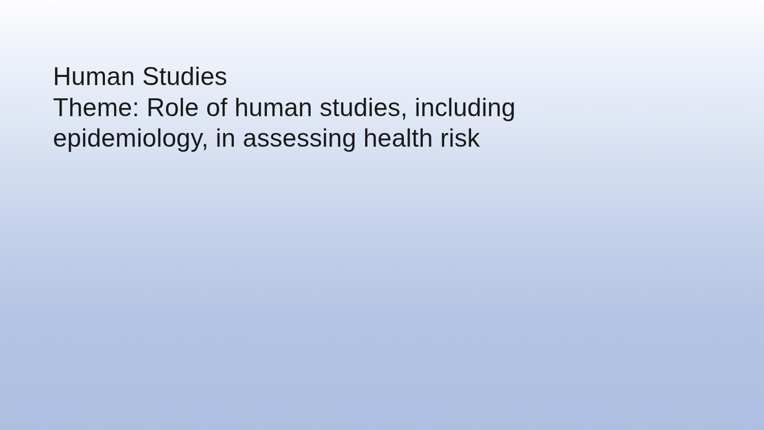Human Studies Theme: Role of human studies, including epidemiology, in assessing health risk